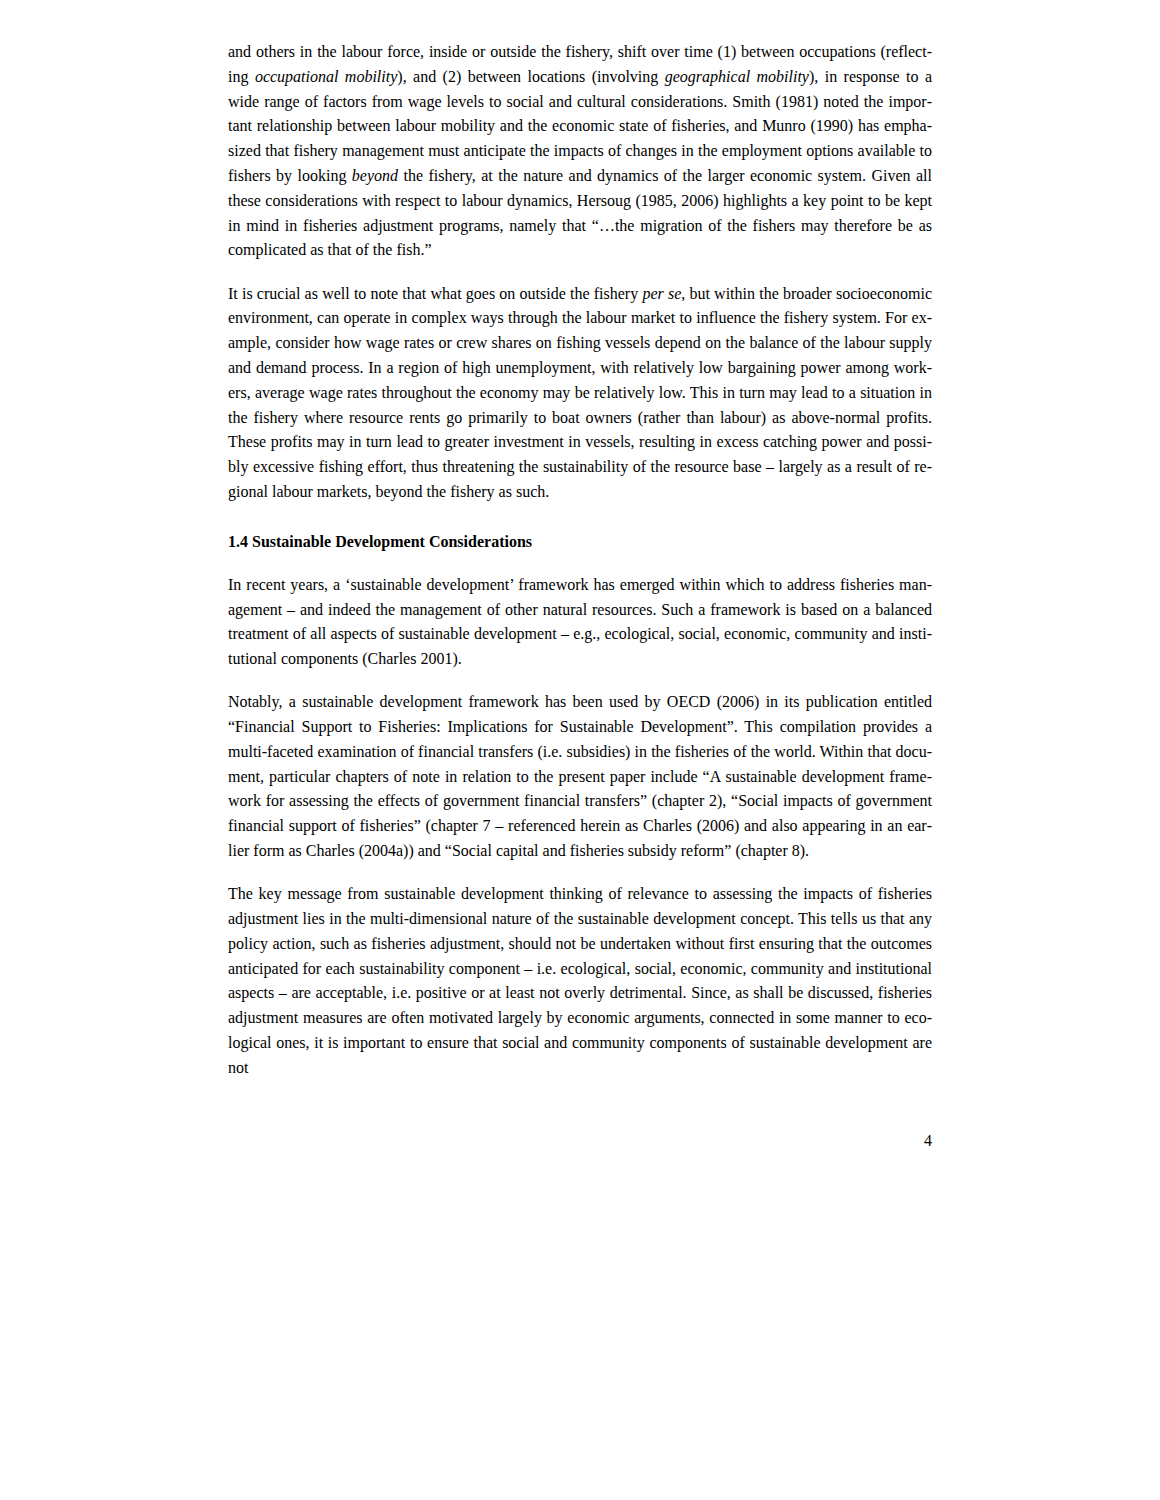and others in the labour force, inside or outside the fishery, shift over time (1) between occupations (reflecting occupational mobility), and (2) between locations (involving geographical mobility), in response to a wide range of factors from wage levels to social and cultural considerations. Smith (1981) noted the important relationship between labour mobility and the economic state of fisheries, and Munro (1990) has emphasized that fishery management must anticipate the impacts of changes in the employment options available to fishers by looking beyond the fishery, at the nature and dynamics of the larger economic system. Given all these considerations with respect to labour dynamics, Hersoug (1985, 2006) highlights a key point to be kept in mind in fisheries adjustment programs, namely that “…the migration of the fishers may therefore be as complicated as that of the fish.”
It is crucial as well to note that what goes on outside the fishery per se, but within the broader socioeconomic environment, can operate in complex ways through the labour market to influence the fishery system. For example, consider how wage rates or crew shares on fishing vessels depend on the balance of the labour supply and demand process. In a region of high unemployment, with relatively low bargaining power among workers, average wage rates throughout the economy may be relatively low. This in turn may lead to a situation in the fishery where resource rents go primarily to boat owners (rather than labour) as above-normal profits. These profits may in turn lead to greater investment in vessels, resulting in excess catching power and possibly excessive fishing effort, thus threatening the sustainability of the resource base – largely as a result of regional labour markets, beyond the fishery as such.
1.4 Sustainable Development Considerations
In recent years, a ‘sustainable development’ framework has emerged within which to address fisheries management – and indeed the management of other natural resources. Such a framework is based on a balanced treatment of all aspects of sustainable development – e.g., ecological, social, economic, community and institutional components (Charles 2001).
Notably, a sustainable development framework has been used by OECD (2006) in its publication entitled “Financial Support to Fisheries: Implications for Sustainable Development”. This compilation provides a multi-faceted examination of financial transfers (i.e. subsidies) in the fisheries of the world. Within that document, particular chapters of note in relation to the present paper include “A sustainable development framework for assessing the effects of government financial transfers” (chapter 2), “Social impacts of government financial support of fisheries” (chapter 7 – referenced herein as Charles (2006) and also appearing in an earlier form as Charles (2004a)) and “Social capital and fisheries subsidy reform” (chapter 8).
The key message from sustainable development thinking of relevance to assessing the impacts of fisheries adjustment lies in the multi-dimensional nature of the sustainable development concept. This tells us that any policy action, such as fisheries adjustment, should not be undertaken without first ensuring that the outcomes anticipated for each sustainability component – i.e. ecological, social, economic, community and institutional aspects – are acceptable, i.e. positive or at least not overly detrimental. Since, as shall be discussed, fisheries adjustment measures are often motivated largely by economic arguments, connected in some manner to ecological ones, it is important to ensure that social and community components of sustainable development are not
4